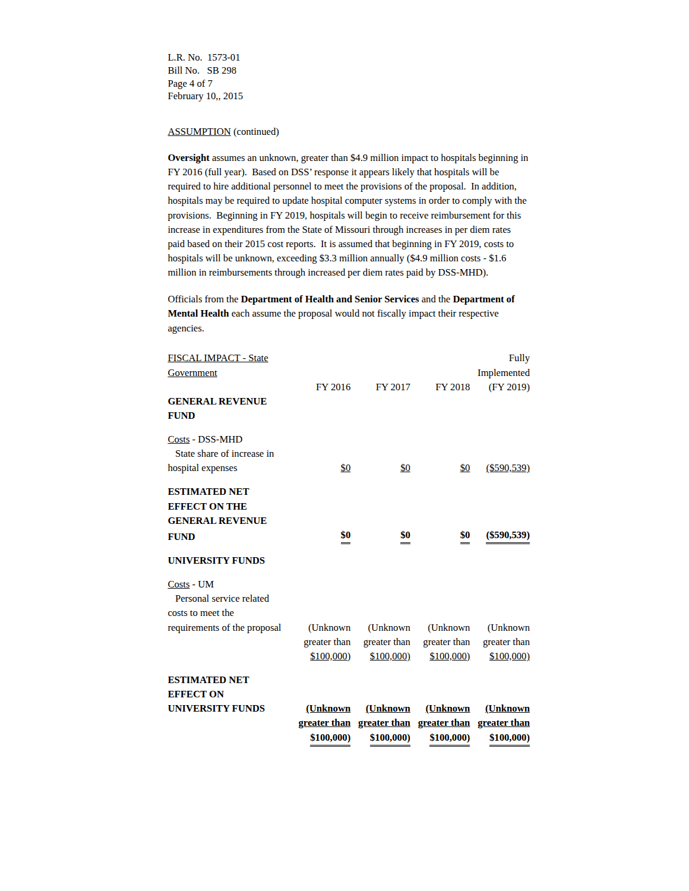L.R. No. 1573-01
Bill No. SB 298
Page 4 of 7
February 10,, 2015
ASSUMPTION (continued)
Oversight assumes an unknown, greater than $4.9 million impact to hospitals beginning in FY 2016 (full year). Based on DSS’ response it appears likely that hospitals will be required to hire additional personnel to meet the provisions of the proposal. In addition, hospitals may be required to update hospital computer systems in order to comply with the provisions. Beginning in FY 2019, hospitals will begin to receive reimbursement for this increase in expenditures from the State of Missouri through increases in per diem rates paid based on their 2015 cost reports. It is assumed that beginning in FY 2019, costs to hospitals will be unknown, exceeding $3.3 million annually ($4.9 million costs - $1.6 million in reimbursements through increased per diem rates paid by DSS-MHD).
Officials from the Department of Health and Senior Services and the Department of Mental Health each assume the proposal would not fiscally impact their respective agencies.
| FISCAL IMPACT - State | | | | Fully |
| Government | | | | Implemented |
| | FY 2016 | FY 2017 | FY 2018 | (FY 2019) |
| GENERAL REVENUE | | | | |
| FUND | | | | |
| Costs - DSS-MHD | | | | |
| State share of increase in | | | | |
| hospital expenses | $0 | $0 | $0 | ($590,539) |
| ESTIMATED NET | | | | |
| EFFECT ON THE | | | | |
| GENERAL REVENUE | | | | |
| FUND | $0 | $0 | $0 | ($590,539) |
| UNIVERSITY FUNDS | | | | |
| Costs - UM | | | | |
| Personal service related | | | | |
| costs to meet the | | | | |
| requirements of the proposal | (Unknown | (Unknown | (Unknown | (Unknown |
| | greater than | greater than | greater than | greater than |
| | $100,000) | $100,000) | $100,000) | $100,000) |
| ESTIMATED NET | | | | |
| EFFECT ON | | | | |
| UNIVERSITY FUNDS | (Unknown | (Unknown | (Unknown | (Unknown |
| | greater than | greater than | greater than | greater than |
| | $100,000) | $100,000) | $100,000) | $100,000) |